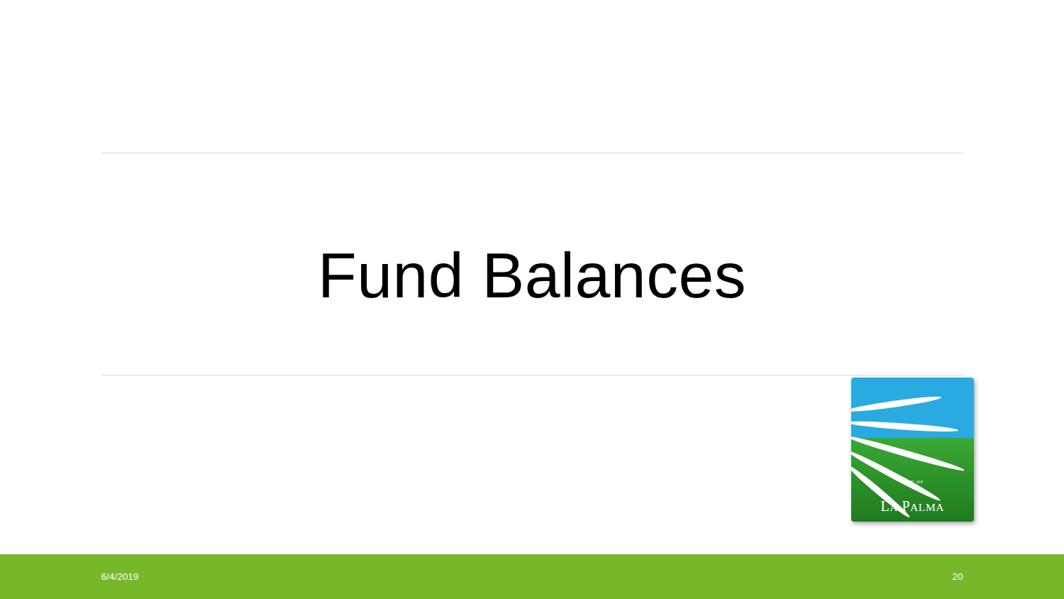Fund Balances
City of
LA PALMA
6/4/2019 20